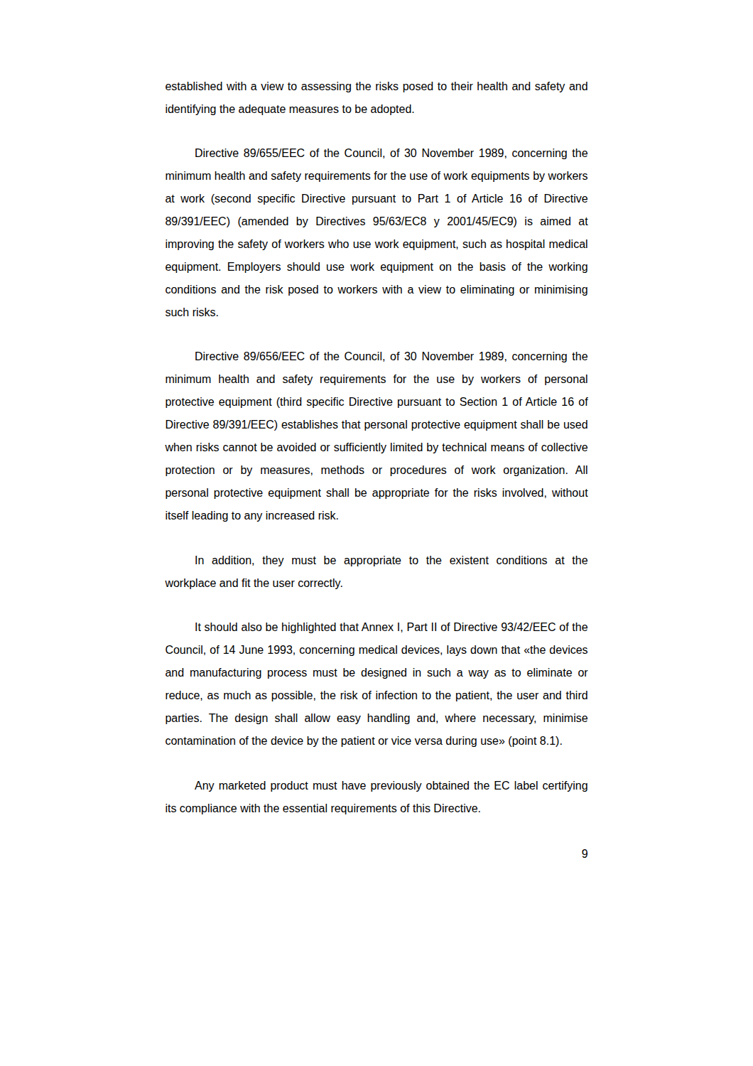established with a view to assessing the risks posed to their health and safety and identifying the adequate measures to be adopted.
Directive 89/655/EEC of the Council, of 30 November 1989, concerning the minimum health and safety requirements for the use of work equipments by workers at work (second specific Directive pursuant to Part 1 of Article 16 of Directive 89/391/EEC) (amended by Directives 95/63/EC8 y 2001/45/EC9) is aimed at improving the safety of workers who use work equipment, such as hospital medical equipment. Employers should use work equipment on the basis of the working conditions and the risk posed to workers with a view to eliminating or minimising such risks.
Directive 89/656/EEC of the Council, of 30 November 1989, concerning the minimum health and safety requirements for the use by workers of personal protective equipment (third specific Directive pursuant to Section 1 of Article 16 of Directive 89/391/EEC) establishes that personal protective equipment shall be used when risks cannot be avoided or sufficiently limited by technical means of collective protection or by measures, methods or procedures of work organization. All personal protective equipment shall be appropriate for the risks involved, without itself leading to any increased risk.
In addition, they must be appropriate to the existent conditions at the workplace and fit the user correctly.
It should also be highlighted that Annex I, Part II of Directive 93/42/EEC of the Council, of 14 June 1993, concerning medical devices, lays down that «the devices and manufacturing process must be designed in such a way as to eliminate or reduce, as much as possible, the risk of infection to the patient, the user and third parties. The design shall allow easy handling and, where necessary, minimise contamination of the device by the patient or vice versa during use» (point 8.1).
Any marketed product must have previously obtained the EC label certifying its compliance with the essential requirements of this Directive.
9